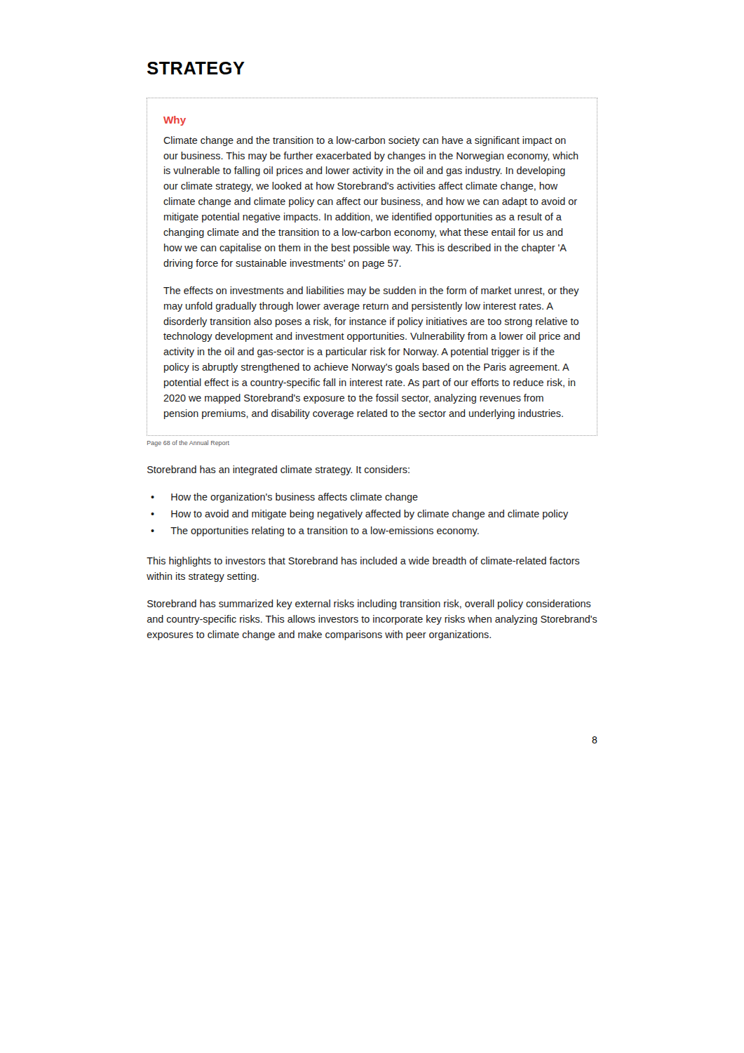STRATEGY
Why
Climate change and the transition to a low-carbon society can have a significant impact on our business. This may be further exacerbated by changes in the Norwegian economy, which is vulnerable to falling oil prices and lower activity in the oil and gas industry. In developing our climate strategy, we looked at how Storebrand's activities affect climate change, how climate change and climate policy can affect our business, and how we can adapt to avoid or mitigate potential negative impacts. In addition, we identified opportunities as a result of a changing climate and the transition to a low-carbon economy, what these entail for us and how we can capitalise on them in the best possible way. This is described in the chapter 'A driving force for sustainable investments' on page 57.
The effects on investments and liabilities may be sudden in the form of market unrest, or they may unfold gradually through lower average return and persistently low interest rates. A disorderly transition also poses a risk, for instance if policy initiatives are too strong relative to technology development and investment opportunities. Vulnerability from a lower oil price and activity in the oil and gas-sector is a particular risk for Norway. A potential trigger is if the policy is abruptly strengthened to achieve Norway's goals based on the Paris agreement. A potential effect is a country-specific fall in interest rate. As part of our efforts to reduce risk, in 2020 we mapped Storebrand's exposure to the fossil sector, analyzing revenues from pension premiums, and disability coverage related to the sector and underlying industries.
Page 68 of the Annual Report
Storebrand has an integrated climate strategy. It considers:
How the organization's business affects climate change
How to avoid and mitigate being negatively affected by climate change and climate policy
The opportunities relating to a transition to a low-emissions economy.
This highlights to investors that Storebrand has included a wide breadth of climate-related factors within its strategy setting.
Storebrand has summarized key external risks including transition risk, overall policy considerations and country-specific risks. This allows investors to incorporate key risks when analyzing Storebrand's exposures to climate change and make comparisons with peer organizations.
8